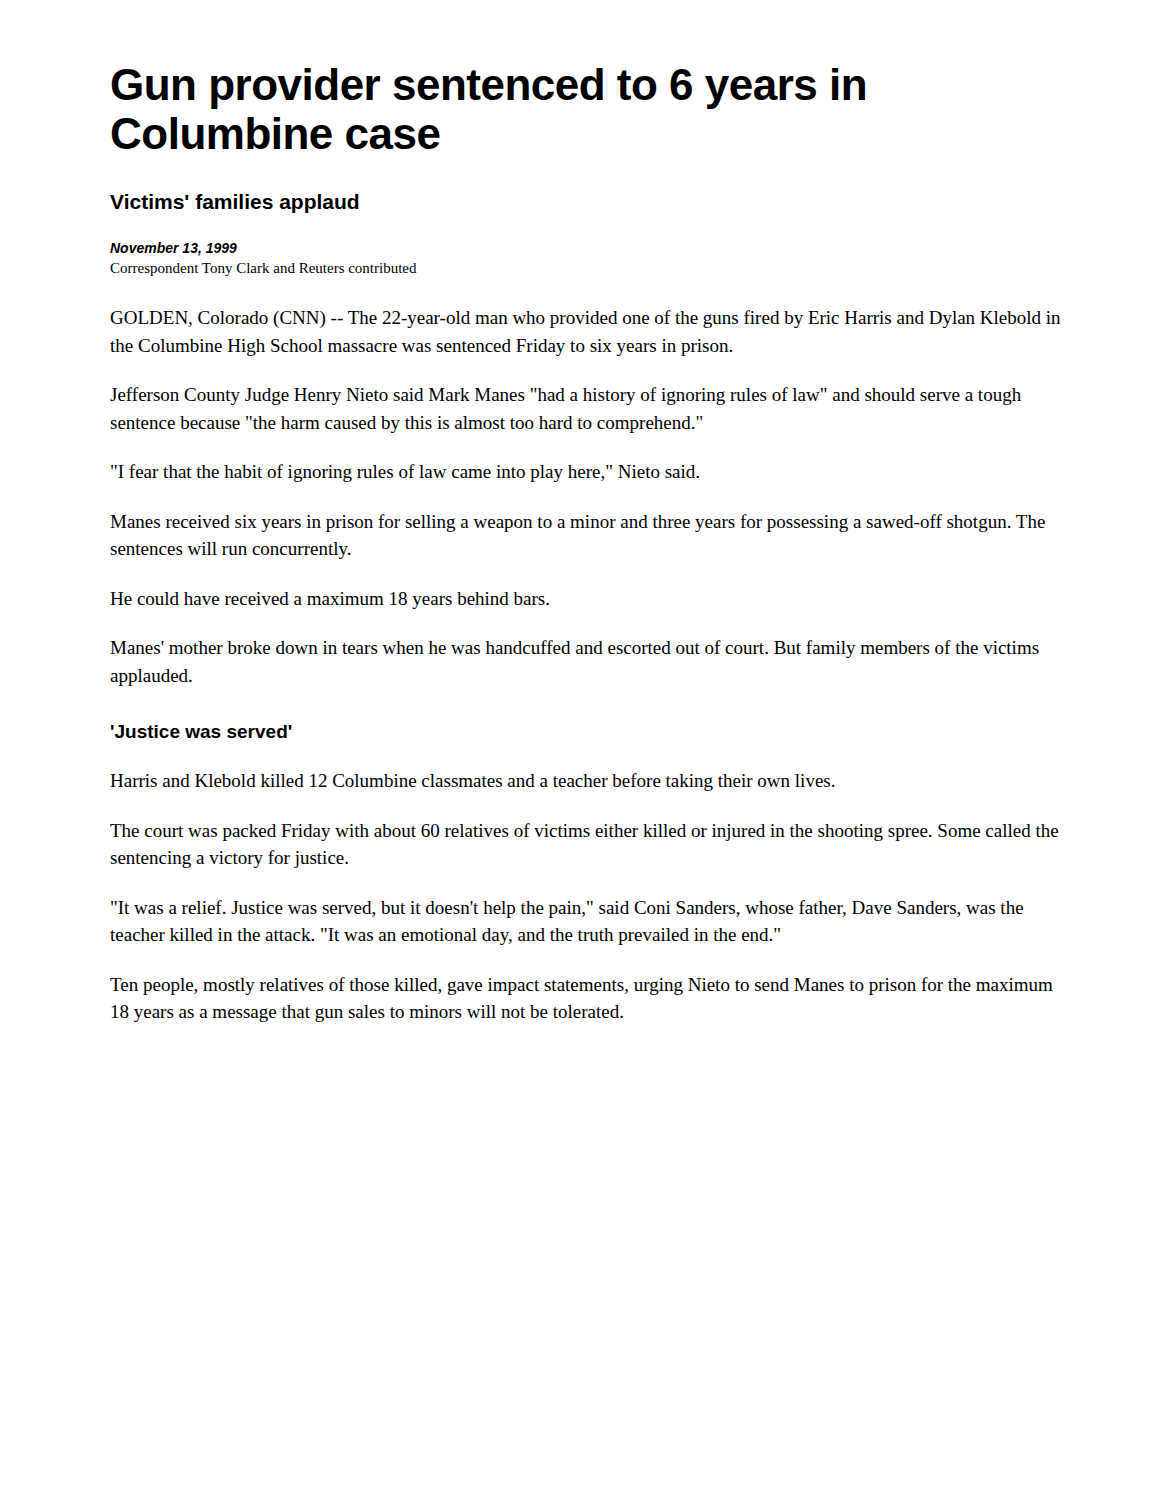Gun provider sentenced to 6 years in Columbine case
Victims' families applaud
November 13, 1999 Correspondent Tony Clark and Reuters contributed
GOLDEN, Colorado (CNN) -- The 22-year-old man who provided one of the guns fired by Eric Harris and Dylan Klebold in the Columbine High School massacre was sentenced Friday to six years in prison.
Jefferson County Judge Henry Nieto said Mark Manes "had a history of ignoring rules of law" and should serve a tough sentence because "the harm caused by this is almost too hard to comprehend."
"I fear that the habit of ignoring rules of law came into play here," Nieto said.
Manes received six years in prison for selling a weapon to a minor and three years for possessing a sawed-off shotgun. The sentences will run concurrently.
He could have received a maximum 18 years behind bars.
Manes' mother broke down in tears when he was handcuffed and escorted out of court. But family members of the victims applauded.
'Justice was served'
Harris and Klebold killed 12 Columbine classmates and a teacher before taking their own lives.
The court was packed Friday with about 60 relatives of victims either killed or injured in the shooting spree. Some called the sentencing a victory for justice.
"It was a relief. Justice was served, but it doesn't help the pain," said Coni Sanders, whose father, Dave Sanders, was the teacher killed in the attack. "It was an emotional day, and the truth prevailed in the end."
Ten people, mostly relatives of those killed, gave impact statements, urging Nieto to send Manes to prison for the maximum 18 years as a message that gun sales to minors will not be tolerated.